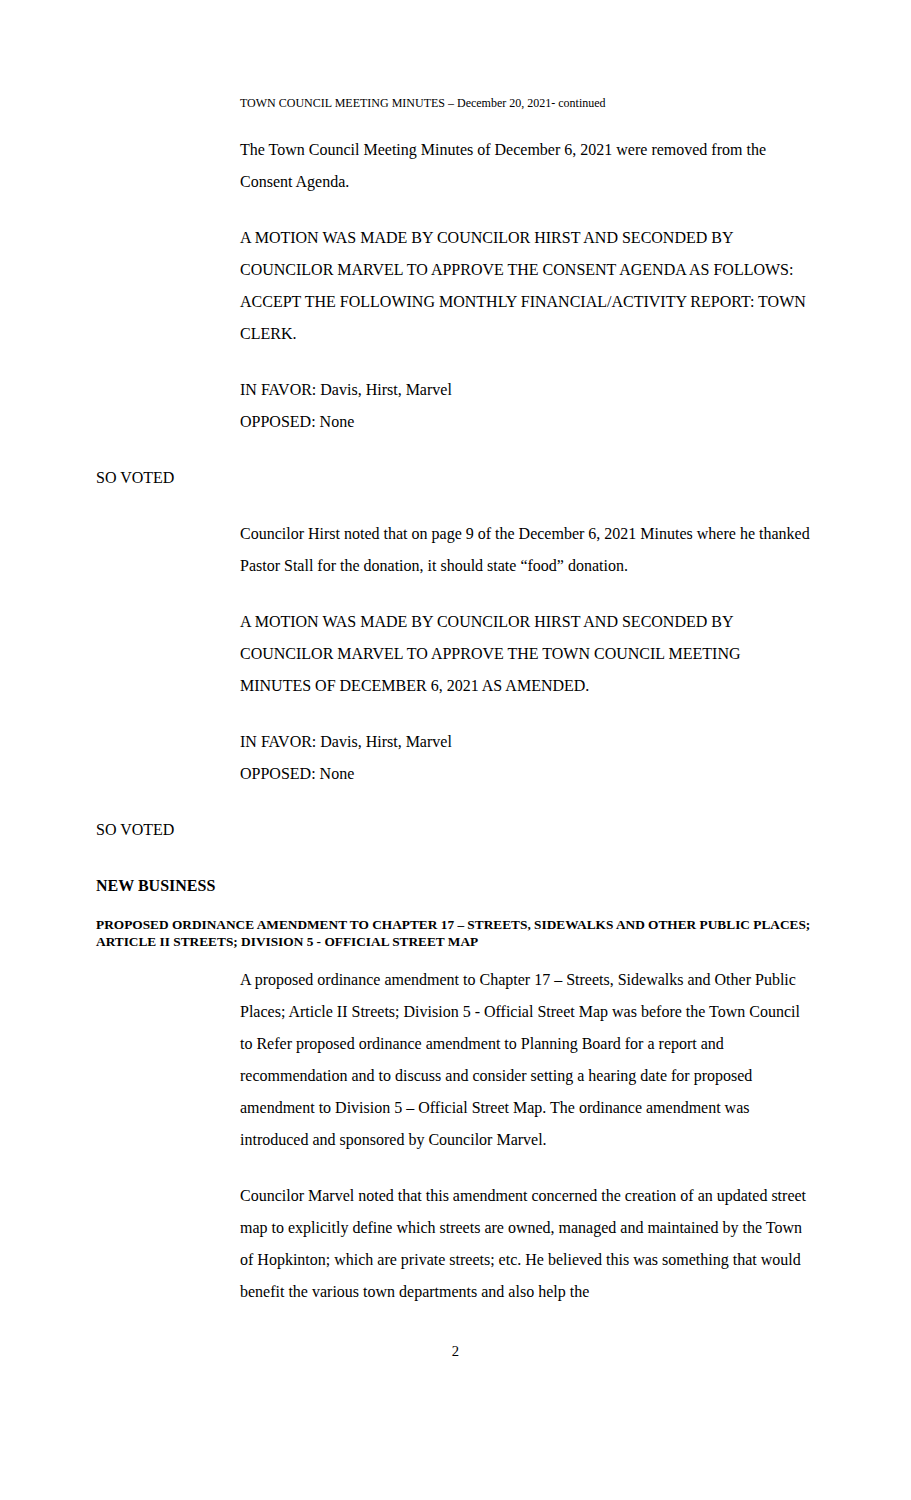TOWN COUNCIL MEETING MINUTES – December 20, 2021- continued
The Town Council Meeting Minutes of December 6, 2021 were removed from the Consent Agenda.
A MOTION WAS MADE BY COUNCILOR HIRST AND SECONDED BY COUNCILOR MARVEL TO APPROVE THE CONSENT AGENDA AS FOLLOWS: Accept the following monthly financial/activity report: Town Clerk.
IN FAVOR: Davis, Hirst, Marvel
OPPOSED: None
SO VOTED
Councilor Hirst noted that on page 9 of the December 6, 2021 Minutes where he thanked Pastor Stall for the donation, it should state “food” donation.
A MOTION WAS MADE BY COUNCILOR HIRST AND SECONDED BY COUNCILOR MARVEL TO APPROVE THE TOWN COUNCIL MEETING MINUTES OF DECEMBER 6, 2021 AS AMENDED.
IN FAVOR: Davis, Hirst, Marvel
OPPOSED: None
SO VOTED
NEW BUSINESS
PROPOSED ORDINANCE AMENDMENT TO CHAPTER 17 – STREETS, SIDEWALKS AND OTHER PUBLIC PLACES; ARTICLE II STREETS; DIVISION 5 - OFFICIAL STREET MAP
A proposed ordinance amendment to Chapter 17 – Streets, Sidewalks and Other Public Places; Article II Streets; Division 5 - Official Street Map was before the Town Council to Refer proposed ordinance amendment to Planning Board for a report and recommendation and to discuss and consider setting a hearing date for proposed amendment to Division 5 – Official Street Map. The ordinance amendment was introduced and sponsored by Councilor Marvel.
Councilor Marvel noted that this amendment concerned the creation of an updated street map to explicitly define which streets are owned, managed and maintained by the Town of Hopkinton; which are private streets; etc. He believed this was something that would benefit the various town departments and also help the
2